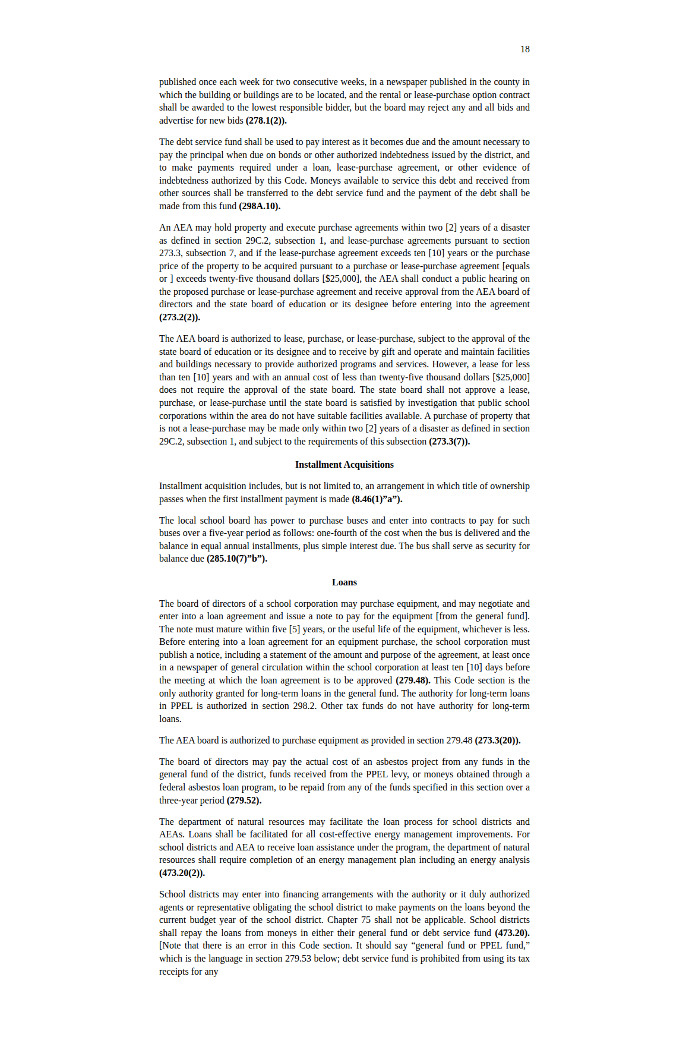18
published once each week for two consecutive weeks, in a newspaper published in the county in which the building or buildings are to be located, and the rental or lease-purchase option contract shall be awarded to the lowest responsible bidder, but the board may reject any and all bids and advertise for new bids (278.1(2)).
The debt service fund shall be used to pay interest as it becomes due and the amount necessary to pay the principal when due on bonds or other authorized indebtedness issued by the district, and to make payments required under a loan, lease-purchase agreement, or other evidence of indebtedness authorized by this Code. Moneys available to service this debt and received from other sources shall be transferred to the debt service fund and the payment of the debt shall be made from this fund (298A.10).
An AEA may hold property and execute purchase agreements within two [2] years of a disaster as defined in section 29C.2, subsection 1, and lease-purchase agreements pursuant to section 273.3, subsection 7, and if the lease-purchase agreement exceeds ten [10] years or the purchase price of the property to be acquired pursuant to a purchase or lease-purchase agreement [equals or ] exceeds twenty-five thousand dollars [$25,000], the AEA shall conduct a public hearing on the proposed purchase or lease-purchase agreement and receive approval from the AEA board of directors and the state board of education or its designee before entering into the agreement (273.2(2)).
The AEA board is authorized to lease, purchase, or lease-purchase, subject to the approval of the state board of education or its designee and to receive by gift and operate and maintain facilities and buildings necessary to provide authorized programs and services. However, a lease for less than ten [10] years and with an annual cost of less than twenty-five thousand dollars [$25,000] does not require the approval of the state board. The state board shall not approve a lease, purchase, or lease-purchase until the state board is satisfied by investigation that public school corporations within the area do not have suitable facilities available. A purchase of property that is not a lease-purchase may be made only within two [2] years of a disaster as defined in section 29C.2, subsection 1, and subject to the requirements of this subsection (273.3(7)).
Installment Acquisitions
Installment acquisition includes, but is not limited to, an arrangement in which title of ownership passes when the first installment payment is made (8.46(1)”a”).
The local school board has power to purchase buses and enter into contracts to pay for such buses over a five-year period as follows: one-fourth of the cost when the bus is delivered and the balance in equal annual installments, plus simple interest due. The bus shall serve as security for balance due (285.10(7)”b”).
Loans
The board of directors of a school corporation may purchase equipment, and may negotiate and enter into a loan agreement and issue a note to pay for the equipment [from the general fund]. The note must mature within five [5] years, or the useful life of the equipment, whichever is less. Before entering into a loan agreement for an equipment purchase, the school corporation must publish a notice, including a statement of the amount and purpose of the agreement, at least once in a newspaper of general circulation within the school corporation at least ten [10] days before the meeting at which the loan agreement is to be approved (279.48). This Code section is the only authority granted for long-term loans in the general fund. The authority for long-term loans in PPEL is authorized in section 298.2. Other tax funds do not have authority for long-term loans.
The AEA board is authorized to purchase equipment as provided in section 279.48 (273.3(20)).
The board of directors may pay the actual cost of an asbestos project from any funds in the general fund of the district, funds received from the PPEL levy, or moneys obtained through a federal asbestos loan program, to be repaid from any of the funds specified in this section over a three-year period (279.52).
The department of natural resources may facilitate the loan process for school districts and AEAs. Loans shall be facilitated for all cost-effective energy management improvements. For school districts and AEA to receive loan assistance under the program, the department of natural resources shall require completion of an energy management plan including an energy analysis (473.20(2)).
School districts may enter into financing arrangements with the authority or it duly authorized agents or representative obligating the school district to make payments on the loans beyond the current budget year of the school district. Chapter 75 shall not be applicable. School districts shall repay the loans from moneys in either their general fund or debt service fund (473.20). [Note that there is an error in this Code section. It should say “general fund or PPEL fund,” which is the language in section 279.53 below; debt service fund is prohibited from using its tax receipts for any